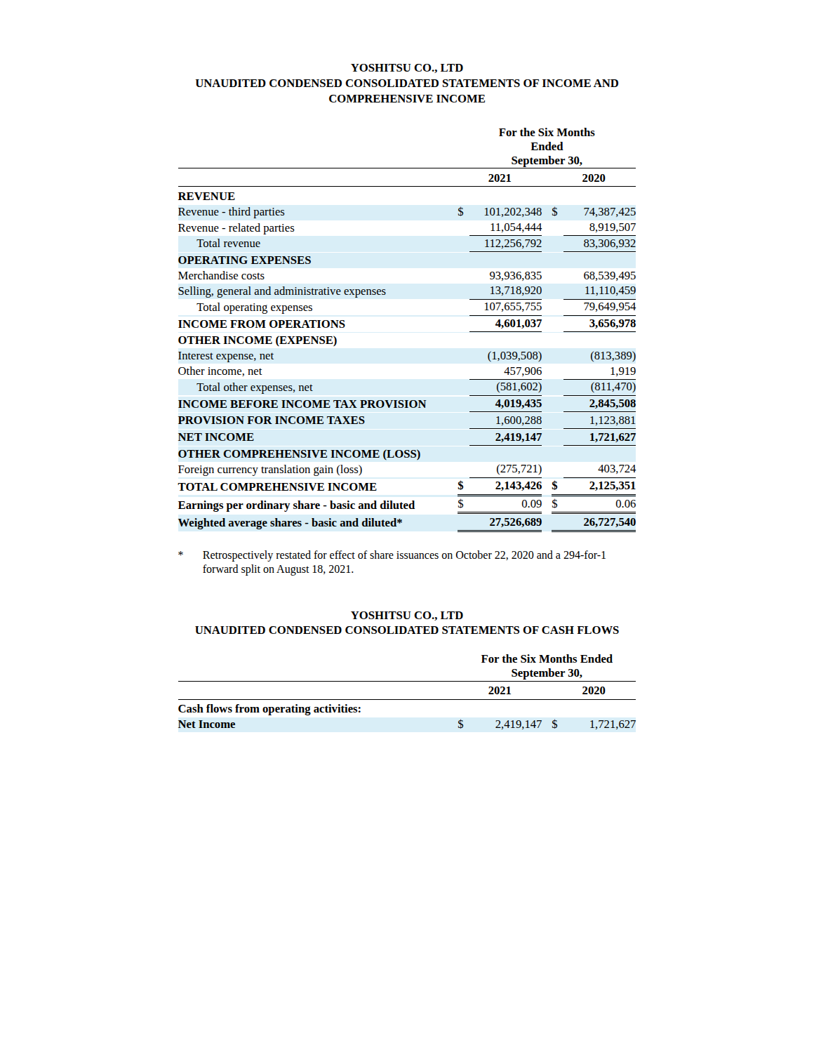YOSHITSU CO., LTD UNAUDITED CONDENSED CONSOLIDATED STATEMENTS OF INCOME AND COMPREHENSIVE INCOME
| | | For the Six Months Ended September 30, |
| | | 2021 | | 2020 |
| REVENUE | | | | | | |
| Revenue - third parties | | $ | 101,202,348 | | $ | 74,387,425 |
| Revenue - related parties | | | 11,054,444 | | | 8,919,507 |
| Total revenue | | | 112,256,792 | | | 83,306,932 |
| OPERATING EXPENSES | | | | | | |
| Merchandise costs | | | 93,936,835 | | | 68,539,495 |
| Selling, general and administrative expenses | | | 13,718,920 | | | 11,110,459 |
| Total operating expenses | | | 107,655,755 | | | 79,649,954 |
| INCOME FROM OPERATIONS | | | 4,601,037 | | | 3,656,978 |
| OTHER INCOME (EXPENSE) | | | | | | |
| Interest expense, net | | | (1,039,508) | | | (813,389) |
| Other income, net | | | 457,906 | | | 1,919 |
| Total other expenses, net | | | (581,602) | | | (811,470) |
| INCOME BEFORE INCOME TAX PROVISION | | | 4,019,435 | | | 2,845,508 |
| PROVISION FOR INCOME TAXES | | | 1,600,288 | | | 1,123,881 |
| NET INCOME | | | 2,419,147 | | | 1,721,627 |
| OTHER COMPREHENSIVE INCOME (LOSS) | | | | | | |
| Foreign currency translation gain (loss) | | | (275,721) | | | 403,724 |
| TOTAL COMPREHENSIVE INCOME | | $ | 2,143,426 | | $ | 2,125,351 |
| Earnings per ordinary share - basic and diluted | | $ | 0.09 | | $ | 0.06 |
| Weighted average shares - basic and diluted* | | | 27,526,689 | | | 26,727,540 |
| * | Retrospectively restated for effect of share issuances on October 22, 2020 and a 294-for-1 forward split on August 18, 2021. |
YOSHITSU CO., LTD UNAUDITED CONDENSED CONSOLIDATED STATEMENTS OF CASH FLOWS
| | | For the Six Months Ended September 30, |
| | | 2021 | | 2020 |
| Cash flows from operating activities: | | | | | | |
| Net Income | | $ | 2,419,147 | | $ | 1,721,627 |